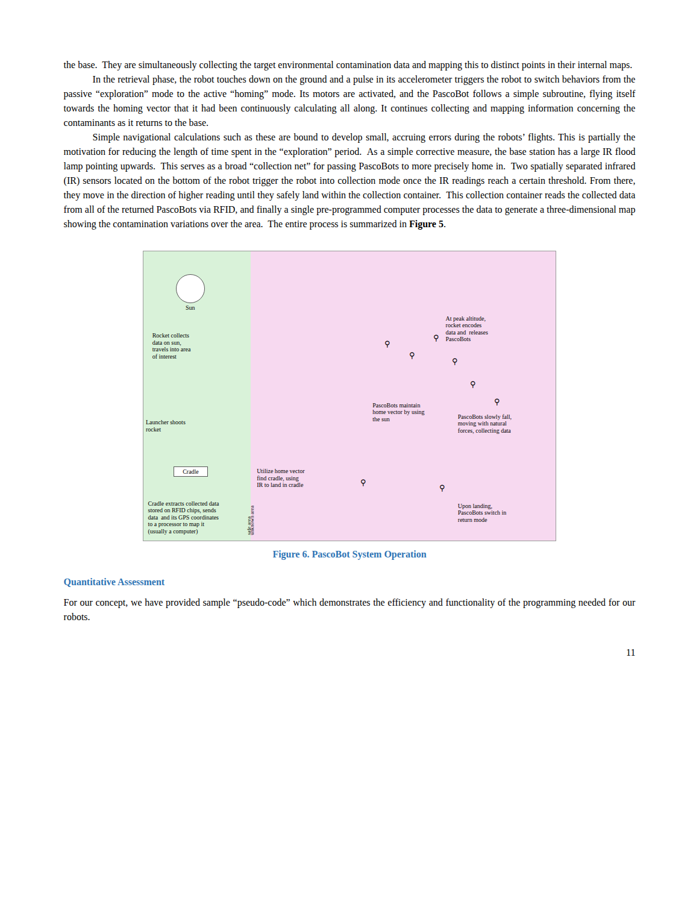the base. They are simultaneously collecting the target environmental contamination data and mapping this to distinct points in their internal maps.
In the retrieval phase, the robot touches down on the ground and a pulse in its accelerometer triggers the robot to switch behaviors from the passive “exploration” mode to the active “homing” mode. Its motors are activated, and the PascoBot follows a simple subroutine, flying itself towards the homing vector that it had been continuously calculating all along. It continues collecting and mapping information concerning the contaminants as it returns to the base.
Simple navigational calculations such as these are bound to develop small, accruing errors during the robots’ flights. This is partially the motivation for reducing the length of time spent in the “exploration” period. As a simple corrective measure, the base station has a large IR flood lamp pointing upwards. This serves as a broad “collection net” for passing PascoBots to more precisely home in. Two spatially separated infrared (IR) sensors located on the bottom of the robot trigger the robot into collection mode once the IR readings reach a certain threshold. From there, they move in the direction of higher reading until they safely land within the collection container. This collection container reads the collected data from all of the returned PascoBots via RFID, and finally a single pre-programmed computer processes the data to generate a three-dimensional map showing the contamination variations over the area. The entire process is summarized in Figure 5.
Sun
Rocket collects
data on sun,
travels into area
of interest
Launcher shoots
rocket
Cradle
Cradle extracts collected data
stored on RFID chips, sends
data and its GPS coordinates
to a processor to map it
(usually a computer)
safe area
At peak altitude,
rocket encodes
data and releases
PascoBots
PascoBots maintain
home vector by using
the sun
PascoBots slowly fall,
moving with natural
forces, collecting data
Upon landing,
PascoBots switch in
return mode
Utilize home vector
find cradle, using
IR to land in cradle
unknown area
⚲ ⚲ ⚲ ⚲ ⚲ ⚲ ⚲ ⚲
Figure 6. PascoBot System Operation
Quantitative Assessment
For our concept, we have provided sample “pseudo-code” which demonstrates the efficiency and functionality of the programming needed for our robots.
11